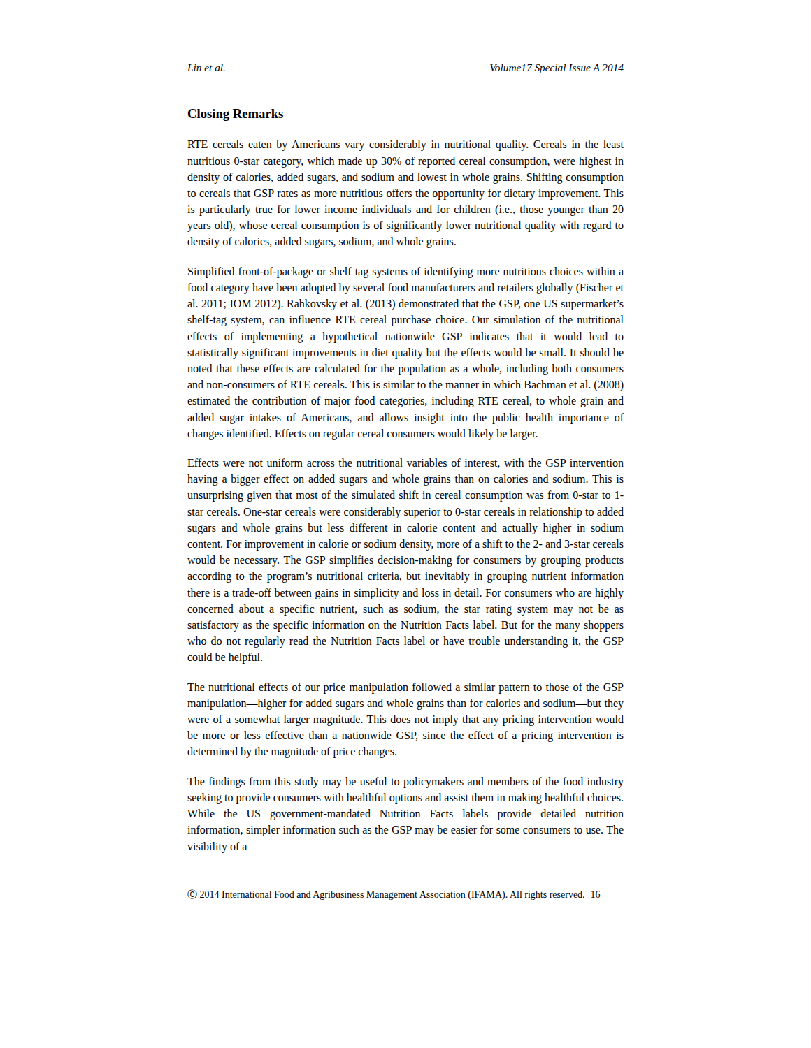Lin et al. Volume17 Special Issue A 2014
Closing Remarks
RTE cereals eaten by Americans vary considerably in nutritional quality. Cereals in the least nutritious 0-star category, which made up 30% of reported cereal consumption, were highest in density of calories, added sugars, and sodium and lowest in whole grains. Shifting consumption to cereals that GSP rates as more nutritious offers the opportunity for dietary improvement. This is particularly true for lower income individuals and for children (i.e., those younger than 20 years old), whose cereal consumption is of significantly lower nutritional quality with regard to density of calories, added sugars, sodium, and whole grains.
Simplified front-of-package or shelf tag systems of identifying more nutritious choices within a food category have been adopted by several food manufacturers and retailers globally (Fischer et al. 2011; IOM 2012). Rahkovsky et al. (2013) demonstrated that the GSP, one US supermarket’s shelf-tag system, can influence RTE cereal purchase choice. Our simulation of the nutritional effects of implementing a hypothetical nationwide GSP indicates that it would lead to statistically significant improvements in diet quality but the effects would be small. It should be noted that these effects are calculated for the population as a whole, including both consumers and non-consumers of RTE cereals. This is similar to the manner in which Bachman et al. (2008) estimated the contribution of major food categories, including RTE cereal, to whole grain and added sugar intakes of Americans, and allows insight into the public health importance of changes identified. Effects on regular cereal consumers would likely be larger.
Effects were not uniform across the nutritional variables of interest, with the GSP intervention having a bigger effect on added sugars and whole grains than on calories and sodium. This is unsurprising given that most of the simulated shift in cereal consumption was from 0-star to 1-star cereals. One-star cereals were considerably superior to 0-star cereals in relationship to added sugars and whole grains but less different in calorie content and actually higher in sodium content. For improvement in calorie or sodium density, more of a shift to the 2- and 3-star cereals would be necessary. The GSP simplifies decision-making for consumers by grouping products according to the program’s nutritional criteria, but inevitably in grouping nutrient information there is a trade-off between gains in simplicity and loss in detail. For consumers who are highly concerned about a specific nutrient, such as sodium, the star rating system may not be as satisfactory as the specific information on the Nutrition Facts label. But for the many shoppers who do not regularly read the Nutrition Facts label or have trouble understanding it, the GSP could be helpful.
The nutritional effects of our price manipulation followed a similar pattern to those of the GSP manipulation—higher for added sugars and whole grains than for calories and sodium—but they were of a somewhat larger magnitude. This does not imply that any pricing intervention would be more or less effective than a nationwide GSP, since the effect of a pricing intervention is determined by the magnitude of price changes.
The findings from this study may be useful to policymakers and members of the food industry seeking to provide consumers with healthful options and assist them in making healthful choices. While the US government-mandated Nutrition Facts labels provide detailed nutrition information, simpler information such as the GSP may be easier for some consumers to use. The visibility of a
Ⓒ 2014 International Food and Agribusiness Management Association (IFAMA). All rights reserved. 16